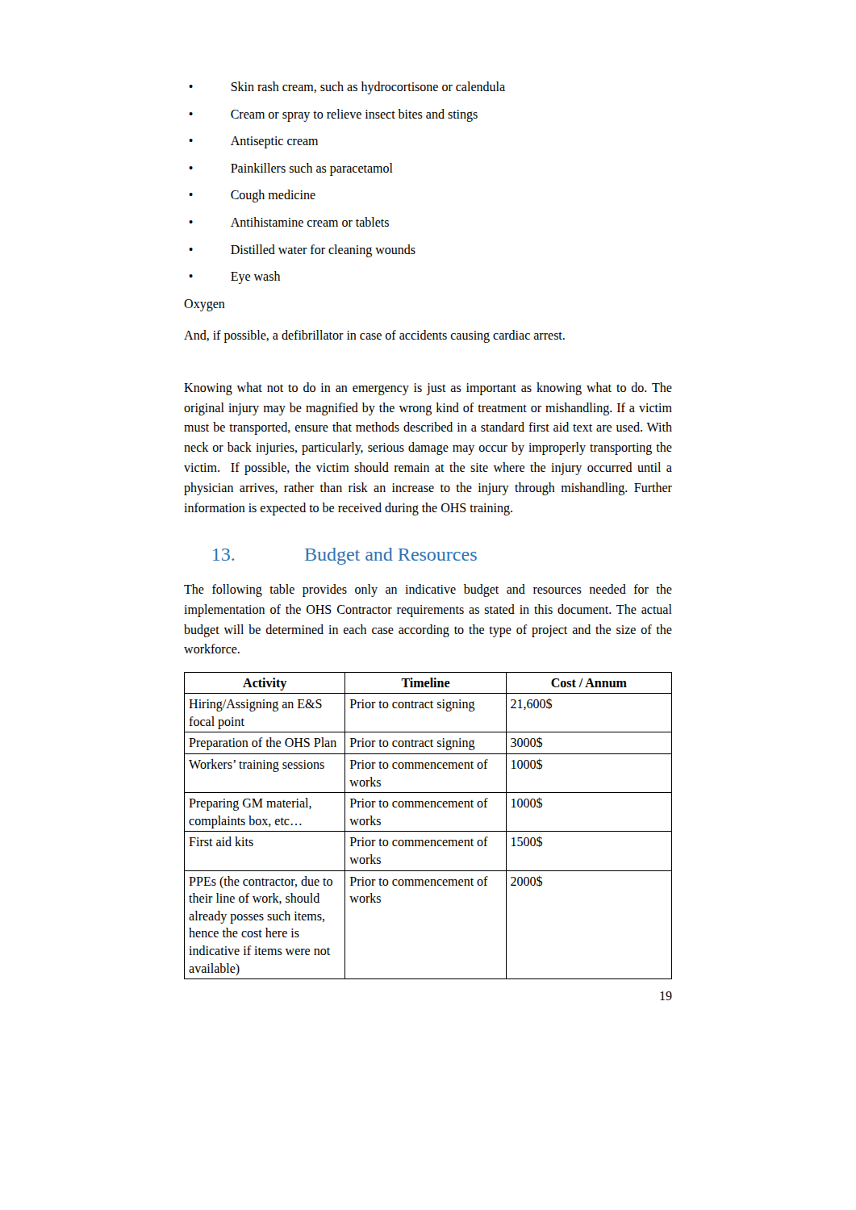•Skin rash cream, such as hydrocortisone or calendula
•Cream or spray to relieve insect bites and stings
•Antiseptic cream
•Painkillers such as paracetamol
•Cough medicine
•Antihistamine cream or tablets
•Distilled water for cleaning wounds
•Eye wash
Oxygen
And, if possible, a defibrillator in case of accidents causing cardiac arrest.
Knowing what not to do in an emergency is just as important as knowing what to do. The original injury may be magnified by the wrong kind of treatment or mishandling. If a victim must be transported, ensure that methods described in a standard first aid text are used. With neck or back injuries, particularly, serious damage may occur by improperly transporting the victim. If possible, the victim should remain at the site where the injury occurred until a physician arrives, rather than risk an increase to the injury through mishandling. Further information is expected to be received during the OHS training.
13. Budget and Resources
The following table provides only an indicative budget and resources needed for the implementation of the OHS Contractor requirements as stated in this document. The actual budget will be determined in each case according to the type of project and the size of the workforce.
| Activity | Timeline | Cost / Annum |
| --- | --- | --- |
| Hiring/Assigning an E&S focal point | Prior to contract signing | 21,600$ |
| Preparation of the OHS Plan | Prior to contract signing | 3000$ |
| Workers’ training sessions | Prior to commencement of works | 1000$ |
| Preparing GM material, complaints box, etc… | Prior to commencement of works | 1000$ |
| First aid kits | Prior to commencement of works | 1500$ |
| PPEs (the contractor, due to their line of work, should already posses such items, hence the cost here is indicative if items were not available) | Prior to commencement of works | 2000$ |
19